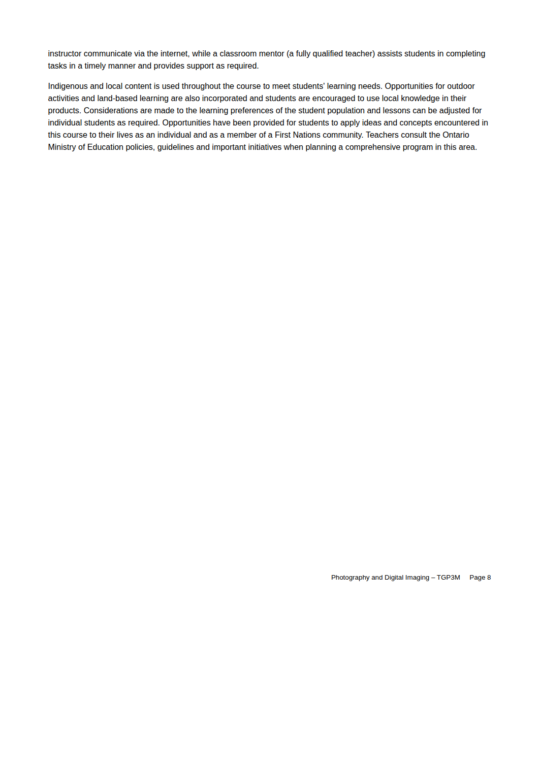instructor communicate via the internet, while a classroom mentor (a fully qualified teacher) assists students in completing tasks in a timely manner and provides support as required.
Indigenous and local content is used throughout the course to meet students' learning needs. Opportunities for outdoor activities and land-based learning are also incorporated and students are encouraged to use local knowledge in their products. Considerations are made to the learning preferences of the student population and lessons can be adjusted for individual students as required. Opportunities have been provided for students to apply ideas and concepts encountered in this course to their lives as an individual and as a member of a First Nations community. Teachers consult the Ontario Ministry of Education policies, guidelines and important initiatives when planning a comprehensive program in this area.
Photography and Digital Imaging – TGP3M Page 8